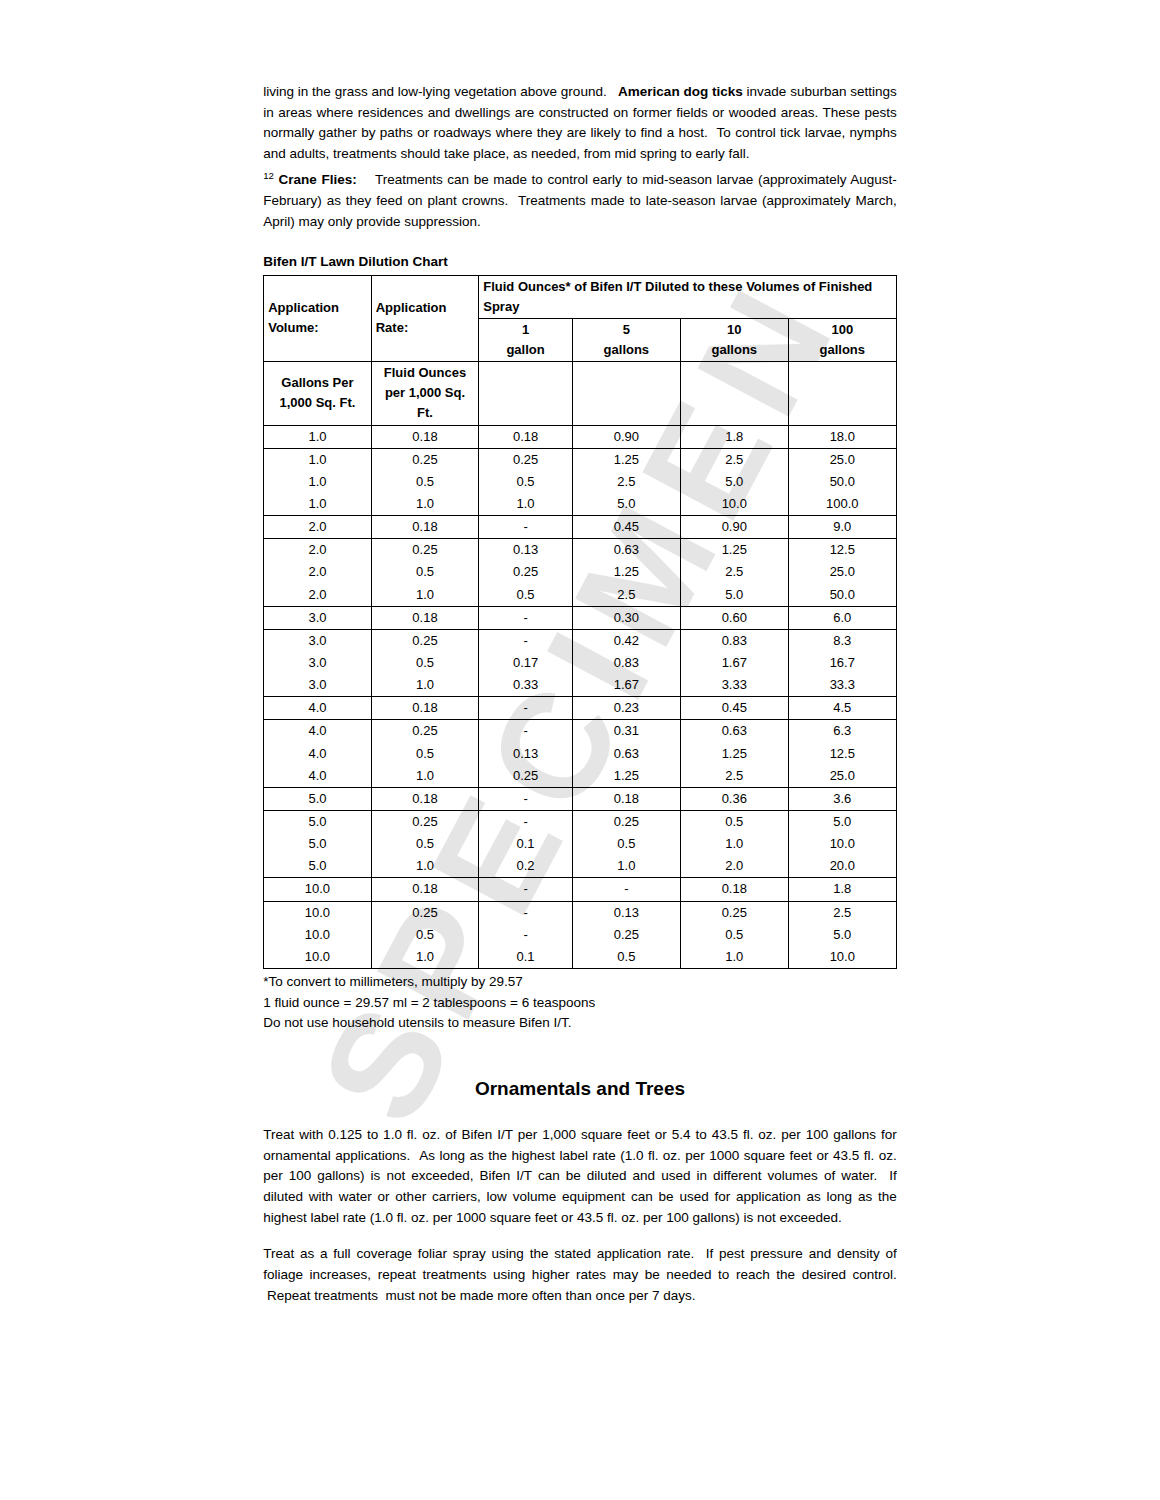SPECIMEN
living in the grass and low-lying vegetation above ground. American dog ticks invade suburban settings in areas where residences and dwellings are constructed on former fields or wooded areas. These pests normally gather by paths or roadways where they are likely to find a host. To control tick larvae, nymphs and adults, treatments should take place, as needed, from mid spring to early fall.
12 Crane Flies: Treatments can be made to control early to mid-season larvae (approximately August-February) as they feed on plant crowns. Treatments made to late-season larvae (approximately March, April) may only provide suppression.
Bifen I/T Lawn Dilution Chart
| Application Volume: | Application Rate: | Fluid Ounces* of Bifen I/T Diluted to these Volumes of Finished Spray |
| --- | --- | --- |
| 1 gallon | 5 gallons | 10 gallons | 100 gallons |
| Gallons Per 1,000 Sq. Ft. | Fluid Ounces per 1,000 Sq. Ft. | | | | |
| 1.0 | 0.18 | 0.18 | 0.90 | 1.8 | 18.0 |
| 1.0 | 0.25 | 0.25 | 1.25 | 2.5 | 25.0 |
| 1.0 | 0.5 | 0.5 | 2.5 | 5.0 | 50.0 |
| 1.0 | 1.0 | 1.0 | 5.0 | 10.0 | 100.0 |
| 2.0 | 0.18 | - | 0.45 | 0.90 | 9.0 |
| 2.0 | 0.25 | 0.13 | 0.63 | 1.25 | 12.5 |
| 2.0 | 0.5 | 0.25 | 1.25 | 2.5 | 25.0 |
| 2.0 | 1.0 | 0.5 | 2.5 | 5.0 | 50.0 |
| 3.0 | 0.18 | - | 0.30 | 0.60 | 6.0 |
| 3.0 | 0.25 | - | 0.42 | 0.83 | 8.3 |
| 3.0 | 0.5 | 0.17 | 0.83 | 1.67 | 16.7 |
| 3.0 | 1.0 | 0.33 | 1.67 | 3.33 | 33.3 |
| 4.0 | 0.18 | - | 0.23 | 0.45 | 4.5 |
| 4.0 | 0.25 | - | 0.31 | 0.63 | 6.3 |
| 4.0 | 0.5 | 0.13 | 0.63 | 1.25 | 12.5 |
| 4.0 | 1.0 | 0.25 | 1.25 | 2.5 | 25.0 |
| 5.0 | 0.18 | - | 0.18 | 0.36 | 3.6 |
| 5.0 | 0.25 | - | 0.25 | 0.5 | 5.0 |
| 5.0 | 0.5 | 0.1 | 0.5 | 1.0 | 10.0 |
| 5.0 | 1.0 | 0.2 | 1.0 | 2.0 | 20.0 |
| 10.0 | 0.18 | - | - | 0.18 | 1.8 |
| 10.0 | 0.25 | - | 0.13 | 0.25 | 2.5 |
| 10.0 | 0.5 | - | 0.25 | 0.5 | 5.0 |
| 10.0 | 1.0 | 0.1 | 0.5 | 1.0 | 10.0 |
*To convert to millimeters, multiply by 29.57
1 fluid ounce = 29.57 ml = 2 tablespoons = 6 teaspoons
Do not use household utensils to measure Bifen I/T.
Ornamentals and Trees
Treat with 0.125 to 1.0 fl. oz. of Bifen I/T per 1,000 square feet or 5.4 to 43.5 fl. oz. per 100 gallons for ornamental applications. As long as the highest label rate (1.0 fl. oz. per 1000 square feet or 43.5 fl. oz. per 100 gallons) is not exceeded, Bifen I/T can be diluted and used in different volumes of water. If diluted with water or other carriers, low volume equipment can be used for application as long as the highest label rate (1.0 fl. oz. per 1000 square feet or 43.5 fl. oz. per 100 gallons) is not exceeded.
Treat as a full coverage foliar spray using the stated application rate. If pest pressure and density of foliage increases, repeat treatments using higher rates may be needed to reach the desired control. Repeat treatments must not be made more often than once per 7 days.